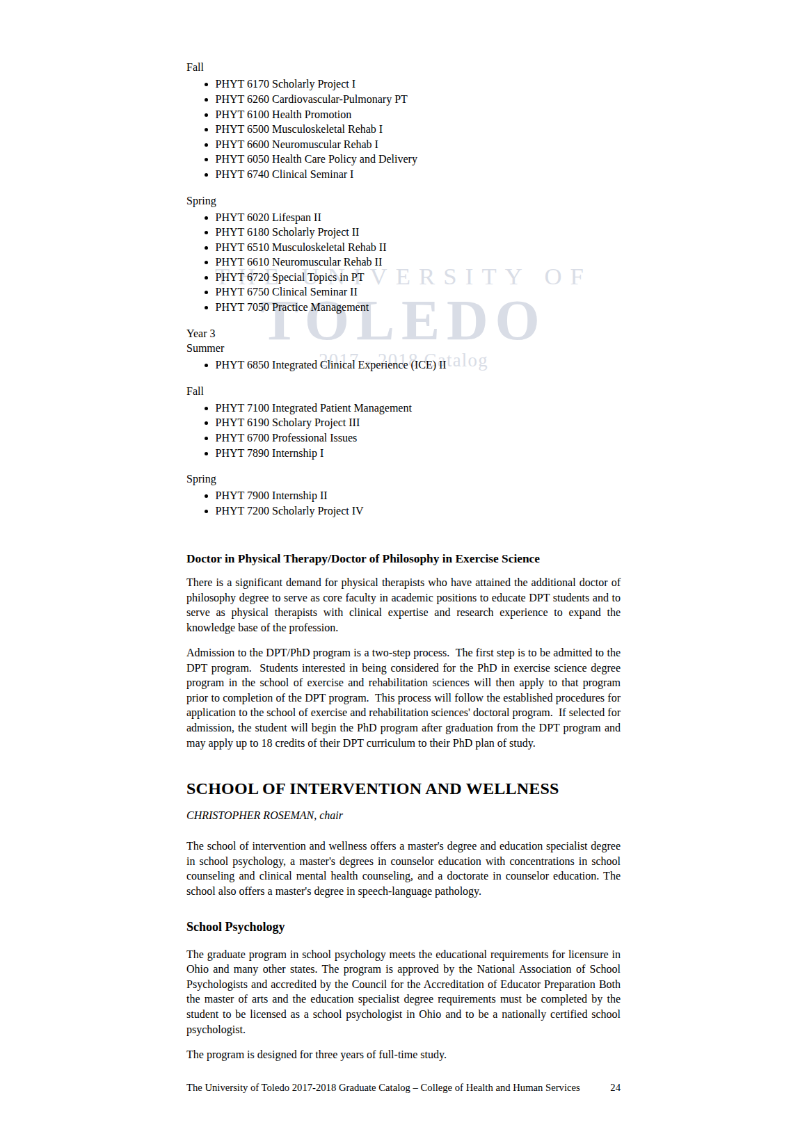THE UNIVERSITY OF
TOLEDO
2017 - 2018 Catalog
Fall
PHYT 6170 Scholarly Project I
PHYT 6260 Cardiovascular-Pulmonary PT
PHYT 6100 Health Promotion
PHYT 6500 Musculoskeletal Rehab I
PHYT 6600 Neuromuscular Rehab I
PHYT 6050 Health Care Policy and Delivery
PHYT 6740 Clinical Seminar I
Spring
PHYT 6020 Lifespan II
PHYT 6180 Scholarly Project II
PHYT 6510 Musculoskeletal Rehab II
PHYT 6610 Neuromuscular Rehab II
PHYT 6720 Special Topics in PT
PHYT 6750 Clinical Seminar II
PHYT 7050 Practice Management
Year 3
Summer
PHYT 6850 Integrated Clinical Experience (ICE) II
Fall
PHYT 7100 Integrated Patient Management
PHYT 6190 Scholary Project III
PHYT 6700 Professional Issues
PHYT 7890 Internship I
Spring
PHYT 7900 Internship II
PHYT 7200 Scholarly Project IV
Doctor in Physical Therapy/Doctor of Philosophy in Exercise Science
There is a significant demand for physical therapists who have attained the additional doctor of philosophy degree to serve as core faculty in academic positions to educate DPT students and to serve as physical therapists with clinical expertise and research experience to expand the knowledge base of the profession.
Admission to the DPT/PhD program is a two-step process. The first step is to be admitted to the DPT program. Students interested in being considered for the PhD in exercise science degree program in the school of exercise and rehabilitation sciences will then apply to that program prior to completion of the DPT program. This process will follow the established procedures for application to the school of exercise and rehabilitation sciences' doctoral program. If selected for admission, the student will begin the PhD program after graduation from the DPT program and may apply up to 18 credits of their DPT curriculum to their PhD plan of study.
SCHOOL OF INTERVENTION AND WELLNESS
CHRISTOPHER ROSEMAN, chair
The school of intervention and wellness offers a master's degree and education specialist degree in school psychology, a master's degrees in counselor education with concentrations in school counseling and clinical mental health counseling, and a doctorate in counselor education. The school also offers a master's degree in speech-language pathology.
School Psychology
The graduate program in school psychology meets the educational requirements for licensure in Ohio and many other states. The program is approved by the National Association of School Psychologists and accredited by the Council for the Accreditation of Educator Preparation Both the master of arts and the education specialist degree requirements must be completed by the student to be licensed as a school psychologist in Ohio and to be a nationally certified school psychologist.
The program is designed for three years of full-time study.
The University of Toledo 2017-2018 Graduate Catalog – College of Health and Human Services 24